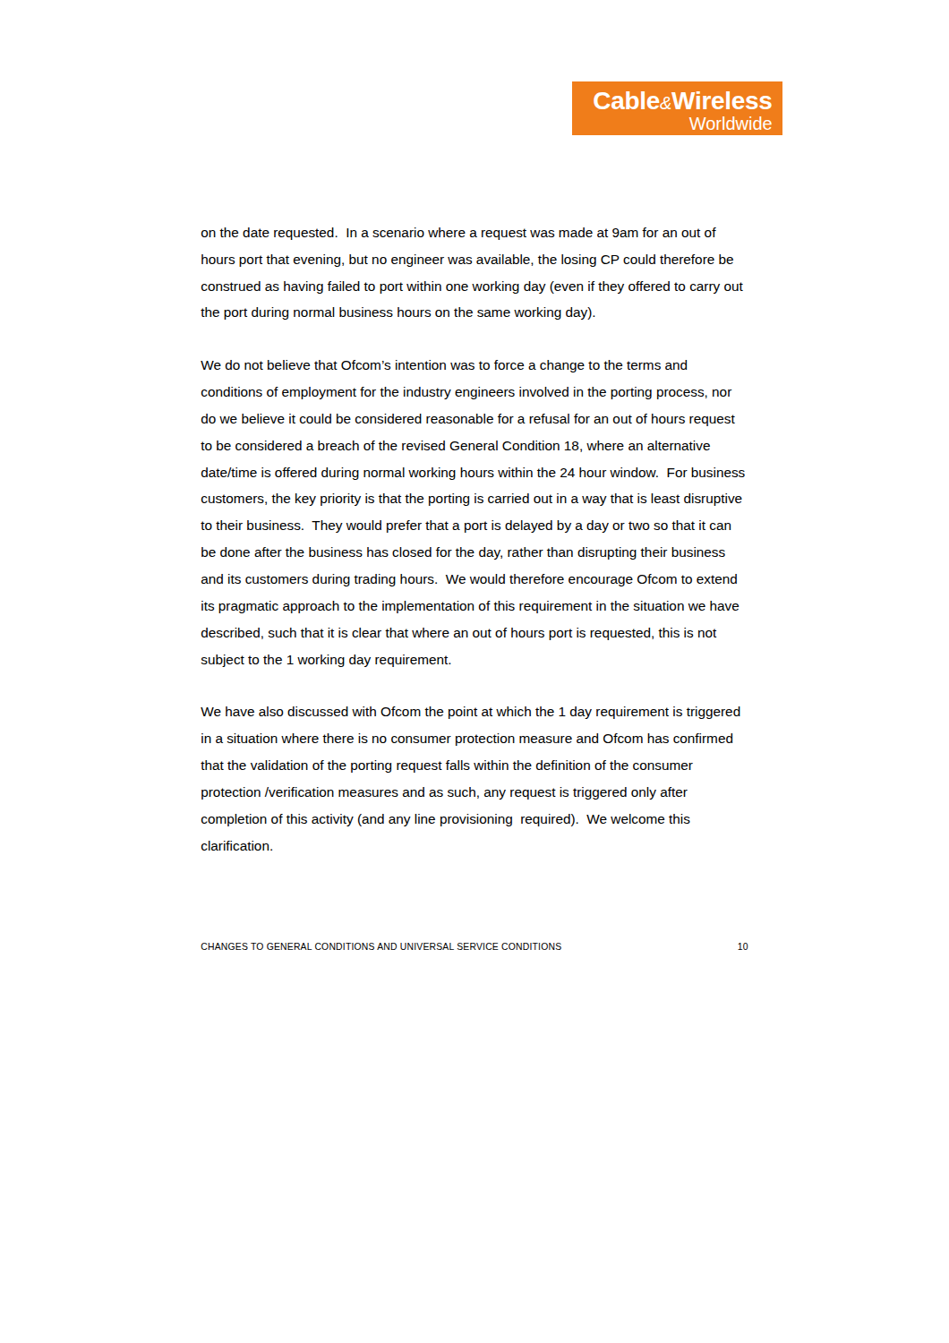Cable&Wireless
Worldwide
on the date requested. In a scenario where a request was made at 9am for an out of hours port that evening, but no engineer was available, the losing CP could therefore be construed as having failed to port within one working day (even if they offered to carry out the port during normal business hours on the same working day).
We do not believe that Ofcom’s intention was to force a change to the terms and conditions of employment for the industry engineers involved in the porting process, nor do we believe it could be considered reasonable for a refusal for an out of hours request to be considered a breach of the revised General Condition 18, where an alternative date/time is offered during normal working hours within the 24 hour window. For business customers, the key priority is that the porting is carried out in a way that is least disruptive to their business. They would prefer that a port is delayed by a day or two so that it can be done after the business has closed for the day, rather than disrupting their business and its customers during trading hours. We would therefore encourage Ofcom to extend its pragmatic approach to the implementation of this requirement in the situation we have described, such that it is clear that where an out of hours port is requested, this is not subject to the 1 working day requirement.
We have also discussed with Ofcom the point at which the 1 day requirement is triggered in a situation where there is no consumer protection measure and Ofcom has confirmed that the validation of the porting request falls within the definition of the consumer protection /verification measures and as such, any request is triggered only after completion of this activity (and any line provisioning required). We welcome this clarification.
CHANGES TO GENERAL CONDITIONS AND UNIVERSAL SERVICE CONDITIONS 10